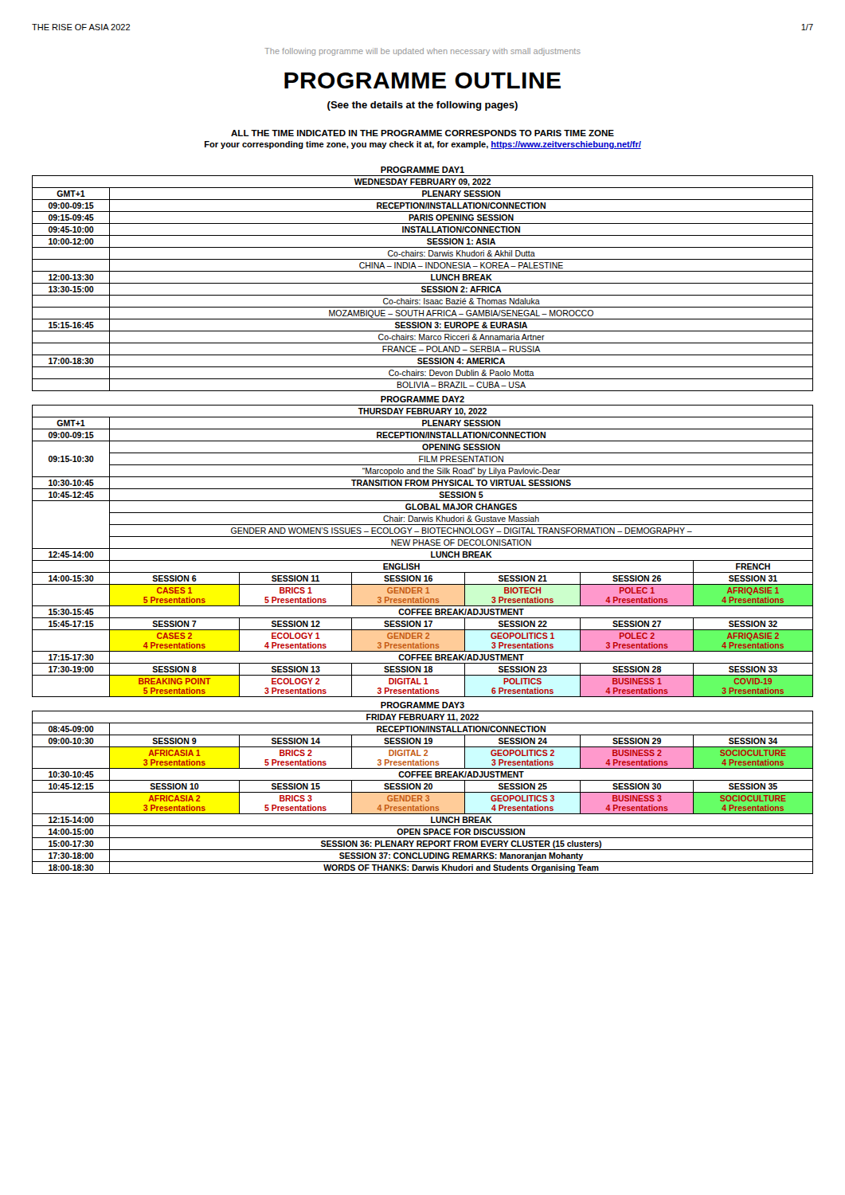THE RISE OF ASIA 2022
1/7
The following programme will be updated when necessary with small adjustments
PROGRAMME OUTLINE
(See the details at the following pages)
ALL THE TIME INDICATED IN THE PROGRAMME CORRESPONDS TO PARIS TIME ZONE
For your corresponding time zone, you may check it at, for example, https://www.zeitverschiebung.net/fr/
| PROGRAMME DAY1 |
| WEDNESDAY FEBRUARY 09, 2022 |
| GMT+1 | PLENARY SESSION |
| 09:00-09:15 | RECEPTION/INSTALLATION/CONNECTION |
| 09:15-09:45 | PARIS OPENING SESSION |
| 09:45-10:00 | INSTALLATION/CONNECTION |
| 10:00-12:00 | SESSION 1: ASIA |
| | Co-chairs: Darwis Khudori & Akhil Dutta |
| | CHINA – INDIA – INDONESIA – KOREA – PALESTINE |
| 12:00-13:30 | LUNCH BREAK |
| 13:30-15:00 | SESSION 2: AFRICA |
| | Co-chairs: Isaac Bazié & Thomas Ndaluka |
| | MOZAMBIQUE – SOUTH AFRICA – GAMBIA/SENEGAL – MOROCCO |
| 15:15-16:45 | SESSION 3: EUROPE & EURASIA |
| | Co-chairs: Marco Ricceri & Annamaria Artner |
| | FRANCE – POLAND – SERBIA – RUSSIA |
| 17:00-18:30 | SESSION 4: AMERICA |
| | Co-chairs: Devon Dublin & Paolo Motta |
| | BOLIVIA – BRAZIL – CUBA – USA |
| PROGRAMME DAY2 |
| THURSDAY FEBRUARY 10, 2022 |
| GMT+1 | PLENARY SESSION |
| 09:00-09:15 | RECEPTION/INSTALLATION/CONNECTION |
| 09:15-10:30 | OPENING SESSION |
| FILM PRESENTATION |
| “Marcopolo and the Silk Road” by Lilya Pavlovic-Dear |
| 10:30-10:45 | TRANSITION FROM PHYSICAL TO VIRTUAL SESSIONS |
| 10:45-12:45 | SESSION 5 |
| | GLOBAL MAJOR CHANGES |
| Chair: Darwis Khudori & Gustave Massiah |
| GENDER AND WOMEN’S ISSUES – ECOLOGY – BIOTECHNOLOGY – DIGITAL TRANSFORMATION – DEMOGRAPHY – |
| NEW PHASE OF DECOLONISATION |
| 12:45-14:00 | LUNCH BREAK |
| | ENGLISH | FRENCH |
| 14:00-15:30 | SESSION 6 | SESSION 11 | SESSION 16 | SESSION 21 | SESSION 26 | SESSION 31 |
| | CASES 1 5 Presentations | BRICS 1 5 Presentations | GENDER 1 3 Presentations | BIOTECH 3 Presentations | POLEC 1 4 Presentations | AFRIQASIE 1 4 Presentations |
| 15:30-15:45 | COFFEE BREAK/ADJUSTMENT |
| 15:45-17:15 | SESSION 7 | SESSION 12 | SESSION 17 | SESSION 22 | SESSION 27 | SESSION 32 |
| | CASES 2 4 Presentations | ECOLOGY 1 4 Presentations | GENDER 2 3 Presentations | GEOPOLITICS 1 3 Presentations | POLEC 2 3 Presentations | AFRIQASIE 2 4 Presentations |
| 17:15-17:30 | COFFEE BREAK/ADJUSTMENT |
| 17:30-19:00 | SESSION 8 | SESSION 13 | SESSION 18 | SESSION 23 | SESSION 28 | SESSION 33 |
| | BREAKING POINT 5 Presentations | ECOLOGY 2 3 Presentations | DIGITAL 1 3 Presentations | POLITICS 6 Presentations | BUSINESS 1 4 Presentations | COVID-19 3 Presentations |
| PROGRAMME DAY3 |
| FRIDAY FEBRUARY 11, 2022 |
| 08:45-09:00 | RECEPTION/INSTALLATION/CONNECTION |
| 09:00-10:30 | SESSION 9 | SESSION 14 | SESSION 19 | SESSION 24 | SESSION 29 | SESSION 34 |
| | AFRICASIA 1 3 Presentations | BRICS 2 5 Presentations | DIGITAL 2 3 Presentations | GEOPOLITICS 2 3 Presentations | BUSINESS 2 4 Presentations | SOCIOCULTURE 4 Presentations |
| 10:30-10:45 | COFFEE BREAK/ADJUSTMENT |
| 10:45-12:15 | SESSION 10 | SESSION 15 | SESSION 20 | SESSION 25 | SESSION 30 | SESSION 35 |
| | AFRICASIA 2 3 Presentations | BRICS 3 5 Presentations | GENDER 3 4 Presentations | GEOPOLITICS 3 4 Presentations | BUSINESS 3 4 Presentations | SOCIOCULTURE 4 Presentations |
| 12:15-14:00 | LUNCH BREAK |
| 14:00-15:00 | OPEN SPACE FOR DISCUSSION |
| 15:00-17:30 | SESSION 36: PLENARY REPORT FROM EVERY CLUSTER (15 clusters) |
| 17:30-18:00 | SESSION 37: CONCLUDING REMARKS: Manoranjan Mohanty |
| 18:00-18:30 | WORDS OF THANKS: Darwis Khudori and Students Organising Team |